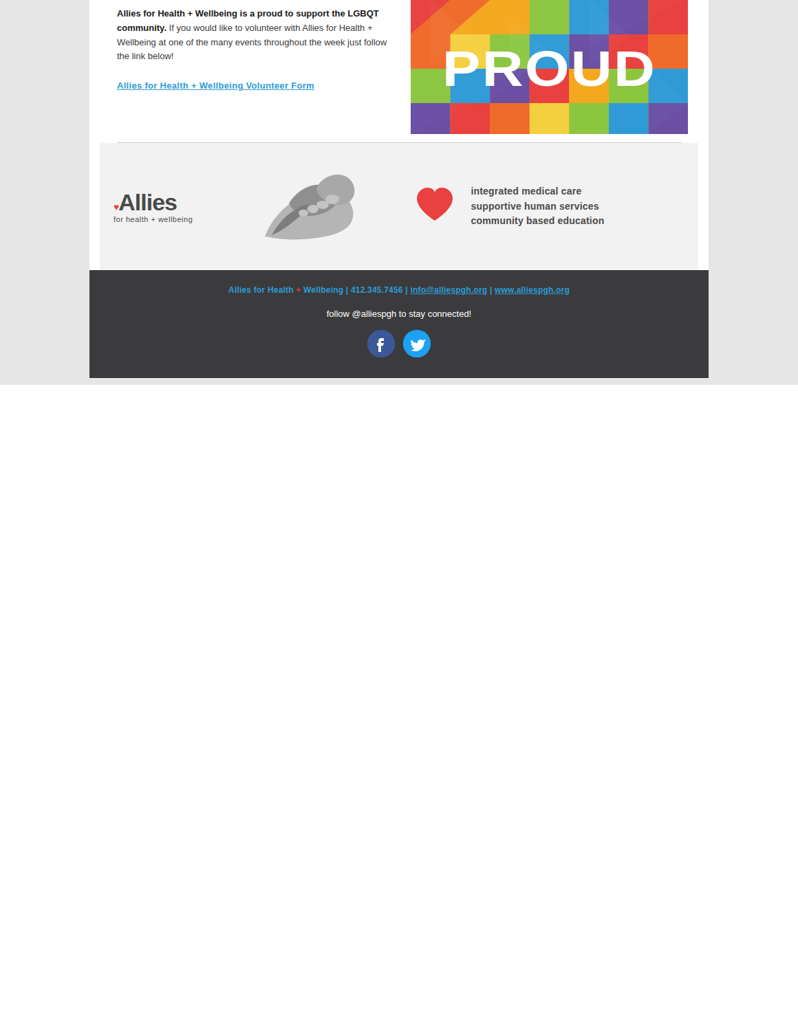Allies for Health + Wellbeing is a proud to support the LGBQT community. If you would like to volunteer with Allies for Health + Wellbeing at one of the many events throughout the week just follow the link below!
Allies for Health + Wellbeing Volunteer Form
PROUD
♥Allies
for health + wellbeing
integrated medical care
supportive human services
community based education
Allies for Health + Wellbeing | 412.345.7456 | info@alliespgh.org | www.alliespgh.org
follow @alliespgh to stay connected!